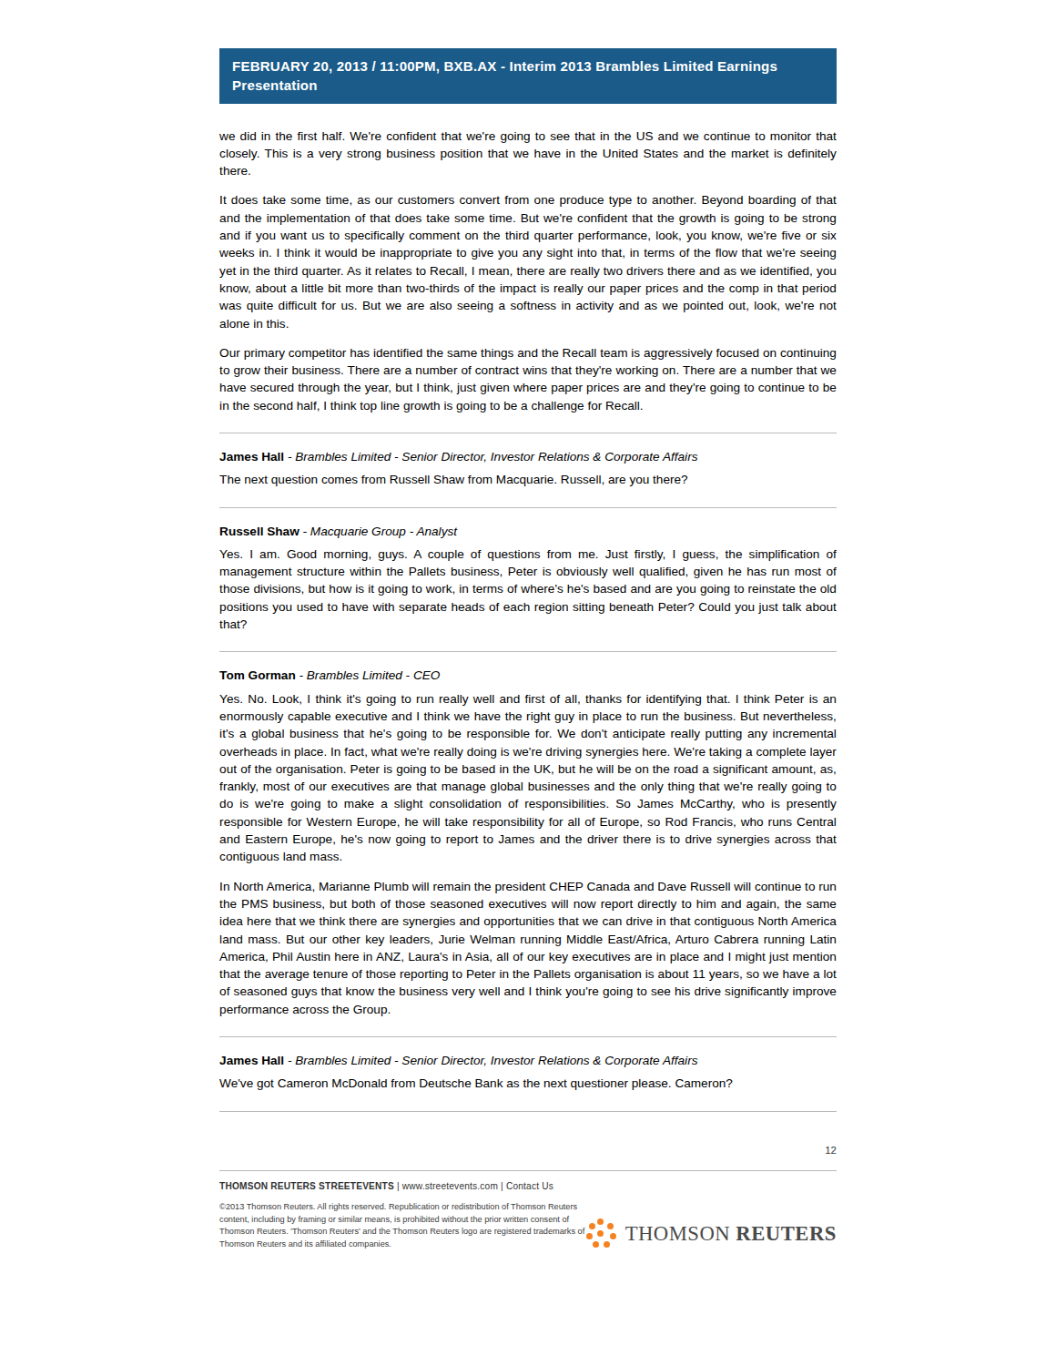FEBRUARY 20, 2013 / 11:00PM, BXB.AX - Interim 2013 Brambles Limited Earnings Presentation
we did in the first half. We're confident that we're going to see that in the US and we continue to monitor that closely. This is a very strong business position that we have in the United States and the market is definitely there.
It does take some time, as our customers convert from one produce type to another. Beyond boarding of that and the implementation of that does take some time. But we're confident that the growth is going to be strong and if you want us to specifically comment on the third quarter performance, look, you know, we're five or six weeks in. I think it would be inappropriate to give you any sight into that, in terms of the flow that we're seeing yet in the third quarter. As it relates to Recall, I mean, there are really two drivers there and as we identified, you know, about a little bit more than two-thirds of the impact is really our paper prices and the comp in that period was quite difficult for us. But we are also seeing a softness in activity and as we pointed out, look, we're not alone in this.
Our primary competitor has identified the same things and the Recall team is aggressively focused on continuing to grow their business. There are a number of contract wins that they're working on. There are a number that we have secured through the year, but I think, just given where paper prices are and they're going to continue to be in the second half, I think top line growth is going to be a challenge for Recall.
James Hall - Brambles Limited - Senior Director, Investor Relations & Corporate Affairs
The next question comes from Russell Shaw from Macquarie. Russell, are you there?
Russell Shaw - Macquarie Group - Analyst
Yes. I am. Good morning, guys. A couple of questions from me. Just firstly, I guess, the simplification of management structure within the Pallets business, Peter is obviously well qualified, given he has run most of those divisions, but how is it going to work, in terms of where's he's based and are you going to reinstate the old positions you used to have with separate heads of each region sitting beneath Peter? Could you just talk about that?
Tom Gorman - Brambles Limited - CEO
Yes. No. Look, I think it's going to run really well and first of all, thanks for identifying that. I think Peter is an enormously capable executive and I think we have the right guy in place to run the business. But nevertheless, it's a global business that he's going to be responsible for. We don't anticipate really putting any incremental overheads in place. In fact, what we're really doing is we're driving synergies here. We're taking a complete layer out of the organisation. Peter is going to be based in the UK, but he will be on the road a significant amount, as, frankly, most of our executives are that manage global businesses and the only thing that we're really going to do is we're going to make a slight consolidation of responsibilities. So James McCarthy, who is presently responsible for Western Europe, he will take responsibility for all of Europe, so Rod Francis, who runs Central and Eastern Europe, he's now going to report to James and the driver there is to drive synergies across that contiguous land mass.
In North America, Marianne Plumb will remain the president CHEP Canada and Dave Russell will continue to run the PMS business, but both of those seasoned executives will now report directly to him and again, the same idea here that we think there are synergies and opportunities that we can drive in that contiguous North America land mass. But our other key leaders, Jurie Welman running Middle East/Africa, Arturo Cabrera running Latin America, Phil Austin here in ANZ, Laura's in Asia, all of our key executives are in place and I might just mention that the average tenure of those reporting to Peter in the Pallets organisation is about 11 years, so we have a lot of seasoned guys that know the business very well and I think you're going to see his drive significantly improve performance across the Group.
James Hall - Brambles Limited - Senior Director, Investor Relations & Corporate Affairs
We've got Cameron McDonald from Deutsche Bank as the next questioner please. Cameron?
12
THOMSON REUTERS STREETEVENTS | www.streetevents.com | Contact Us
©2013 Thomson Reuters. All rights reserved. Republication or redistribution of Thomson Reuters content, including by framing or similar means, is prohibited without the prior written consent of Thomson Reuters. 'Thomson Reuters' and the Thomson Reuters logo are registered trademarks of Thomson Reuters and its affiliated companies.
THOMSON REUTERS